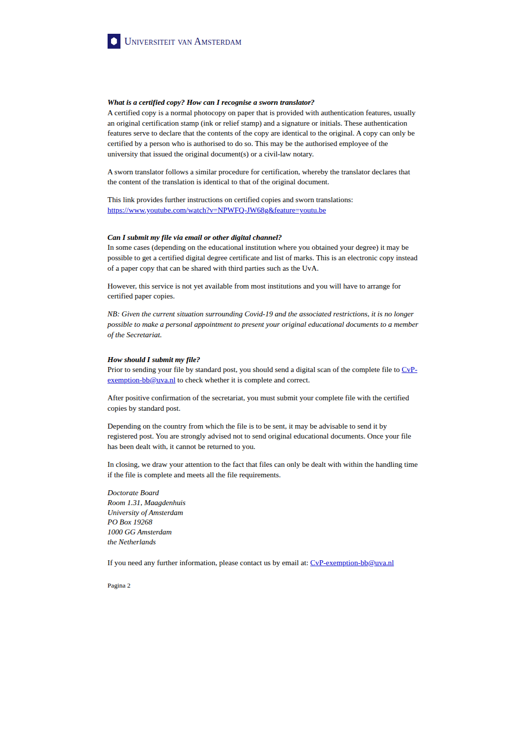Universiteit van Amsterdam
What is a certified copy? How can I recognise a sworn translator?
A certified copy is a normal photocopy on paper that is provided with authentication features, usually an original certification stamp (ink or relief stamp) and a signature or initials. These authentication features serve to declare that the contents of the copy are identical to the original. A copy can only be certified by a person who is authorised to do so. This may be the authorised employee of the university that issued the original document(s) or a civil-law notary.
A sworn translator follows a similar procedure for certification, whereby the translator declares that the content of the translation is identical to that of the original document.
This link provides further instructions on certified copies and sworn translations:
https://www.youtube.com/watch?v=NPWFQ-JW68g&feature=youtu.be
Can I submit my file via email or other digital channel?
In some cases (depending on the educational institution where you obtained your degree) it may be possible to get a certified digital degree certificate and list of marks. This is an electronic copy instead of a paper copy that can be shared with third parties such as the UvA.
However, this service is not yet available from most institutions and you will have to arrange for certified paper copies.
NB: Given the current situation surrounding Covid-19 and the associated restrictions, it is no longer possible to make a personal appointment to present your original educational documents to a member of the Secretariat.
How should I submit my file?
Prior to sending your file by standard post, you should send a digital scan of the complete file to CvP-exemption-bb@uva.nl to check whether it is complete and correct.
After positive confirmation of the secretariat, you must submit your complete file with the certified copies by standard post.
Depending on the country from which the file is to be sent, it may be advisable to send it by registered post. You are strongly advised not to send original educational documents. Once your file has been dealt with, it cannot be returned to you.
In closing, we draw your attention to the fact that files can only be dealt with within the handling time if the file is complete and meets all the file requirements.
Doctorate Board
Room 1.31, Maagdenhuis
University of Amsterdam
PO Box 19268
1000 GG Amsterdam
the Netherlands
If you need any further information, please contact us by email at: CvP-exemption-bb@uva.nl
Pagina 2